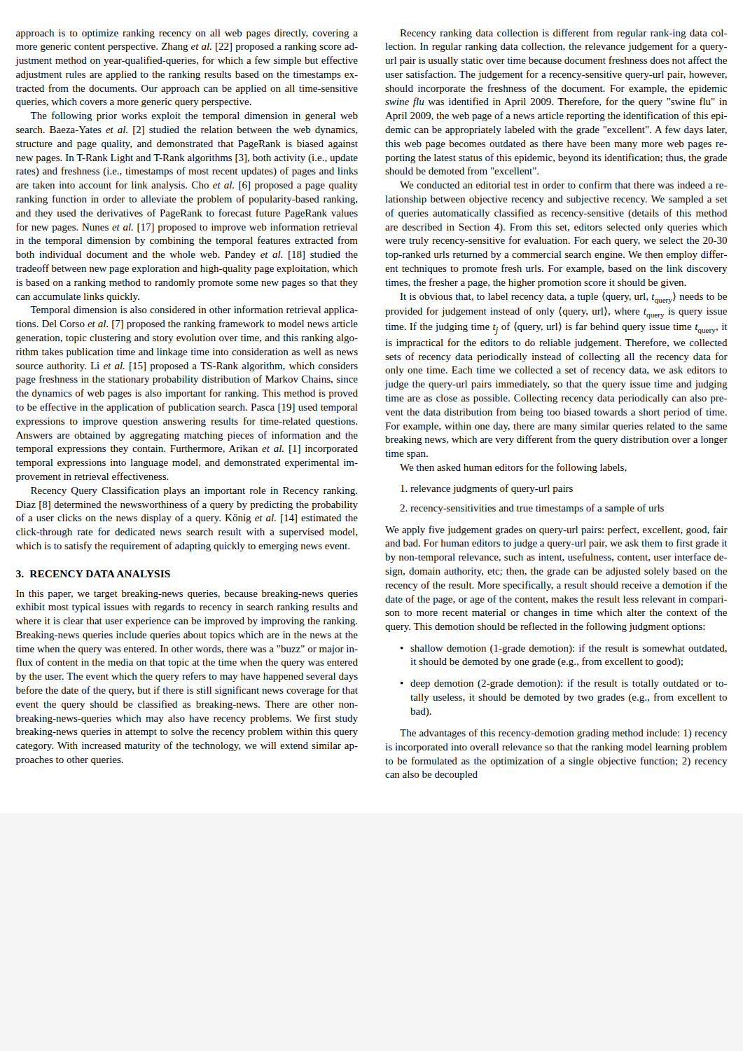approach is to optimize ranking recency on all web pages directly, covering a more generic content perspective. Zhang et al. [22] proposed a ranking score adjustment method on year-qualified-queries, for which a few simple but effective adjustment rules are applied to the ranking results based on the timestamps extracted from the documents. Our approach can be applied on all time-sensitive queries, which covers a more generic query perspective.
The following prior works exploit the temporal dimension in general web search. Baeza-Yates et al. [2] studied the relation between the web dynamics, structure and page quality, and demonstrated that PageRank is biased against new pages. In T-Rank Light and T-Rank algorithms [3], both activity (i.e., update rates) and freshness (i.e., timestamps of most recent updates) of pages and links are taken into account for link analysis. Cho et al. [6] proposed a page quality ranking function in order to alleviate the problem of popularity-based ranking, and they used the derivatives of PageRank to forecast future PageRank values for new pages. Nunes et al. [17] proposed to improve web information retrieval in the temporal dimension by combining the temporal features extracted from both individual document and the whole web. Pandey et al. [18] studied the tradeoff between new page exploration and high-quality page exploitation, which is based on a ranking method to randomly promote some new pages so that they can accumulate links quickly.
Temporal dimension is also considered in other information retrieval applications. Del Corso et al. [7] proposed the ranking framework to model news article generation, topic clustering and story evolution over time, and this ranking algorithm takes publication time and linkage time into consideration as well as news source authority. Li et al. [15] proposed a TS-Rank algorithm, which considers page freshness in the stationary probability distribution of Markov Chains, since the dynamics of web pages is also important for ranking. This method is proved to be effective in the application of publication search. Pasca [19] used temporal expressions to improve question answering results for time-related questions. Answers are obtained by aggregating matching pieces of information and the temporal expressions they contain. Furthermore, Arikan et al. [1] incorporated temporal expressions into language model, and demonstrated experimental improvement in retrieval effectiveness.
Recency Query Classification plays an important role in Recency ranking. Diaz [8] determined the newsworthiness of a query by predicting the probability of a user clicks on the news display of a query. König et al. [14] estimated the click-through rate for dedicated news search result with a supervised model, which is to satisfy the requirement of adapting quickly to emerging news event.
3. RECENCY DATA ANALYSIS
In this paper, we target breaking-news queries, because breaking-news queries exhibit most typical issues with regards to recency in search ranking results and where it is clear that user experience can be improved by improving the ranking. Breaking-news queries include queries about topics which are in the news at the time when the query was entered. In other words, there was a "buzz" or major influx of content in the media on that topic at the time when the query was entered by the user. The event which the query refers to may have happened several days before the date of the query, but if there is still significant news coverage for that event the query should be classified as breaking-news. There are other non-breaking-news-queries which may also have recency problems. We first study breaking-news queries in attempt to solve the recency problem within this query category. With increased maturity of the technology, we will extend similar approaches to other queries.
Recency ranking data collection is different from regular rank-ing data collection. In regular ranking data collection, the relevance judgement for a query-url pair is usually static over time because document freshness does not affect the user satisfaction. The judgement for a recency-sensitive query-url pair, however, should incorporate the freshness of the document. For example, the epidemic swine flu was identified in April 2009. Therefore, for the query "swine flu" in April 2009, the web page of a news article reporting the identification of this epidemic can be appropriately labeled with the grade "excellent". A few days later, this web page becomes outdated as there have been many more web pages reporting the latest status of this epidemic, beyond its identification; thus, the grade should be demoted from "excellent".
We conducted an editorial test in order to confirm that there was indeed a relationship between objective recency and subjective recency. We sampled a set of queries automatically classified as recency-sensitive (details of this method are described in Section 4). From this set, editors selected only queries which were truly recency-sensitive for evaluation. For each query, we select the 20-30 top-ranked urls returned by a commercial search engine. We then employ different techniques to promote fresh urls. For example, based on the link discovery times, the fresher a page, the higher promotion score it should be given.
It is obvious that, to label recency data, a tuple ⟨query, url, tquery⟩ needs to be provided for judgement instead of only ⟨query, url⟩, where tquery is query issue time. If the judging time tj of ⟨query, url⟩ is far behind query issue time tquery, it is impractical for the editors to do reliable judgement. Therefore, we collected sets of recency data periodically instead of collecting all the recency data for only one time. Each time we collected a set of recency data, we ask editors to judge the query-url pairs immediately, so that the query issue time and judging time are as close as possible. Collecting recency data periodically can also prevent the data distribution from being too biased towards a short period of time. For example, within one day, there are many similar queries related to the same breaking news, which are very different from the query distribution over a longer time span.
We then asked human editors for the following labels,
relevance judgments of query-url pairs
recency-sensitivities and true timestamps of a sample of urls
We apply five judgement grades on query-url pairs: perfect, excellent, good, fair and bad. For human editors to judge a query-url pair, we ask them to first grade it by non-temporal relevance, such as intent, usefulness, content, user interface design, domain authority, etc; then, the grade can be adjusted solely based on the recency of the result. More specifically, a result should receive a demotion if the date of the page, or age of the content, makes the result less relevant in comparison to more recent material or changes in time which alter the context of the query. This demotion should be reflected in the following judgment options:
shallow demotion (1-grade demotion): if the result is somewhat outdated, it should be demoted by one grade (e.g., from excellent to good);
deep demotion (2-grade demotion): if the result is totally outdated or totally useless, it should be demoted by two grades (e.g., from excellent to bad).
The advantages of this recency-demotion grading method include: 1) recency is incorporated into overall relevance so that the ranking model learning problem to be formulated as the optimization of a single objective function; 2) recency can also be decoupled